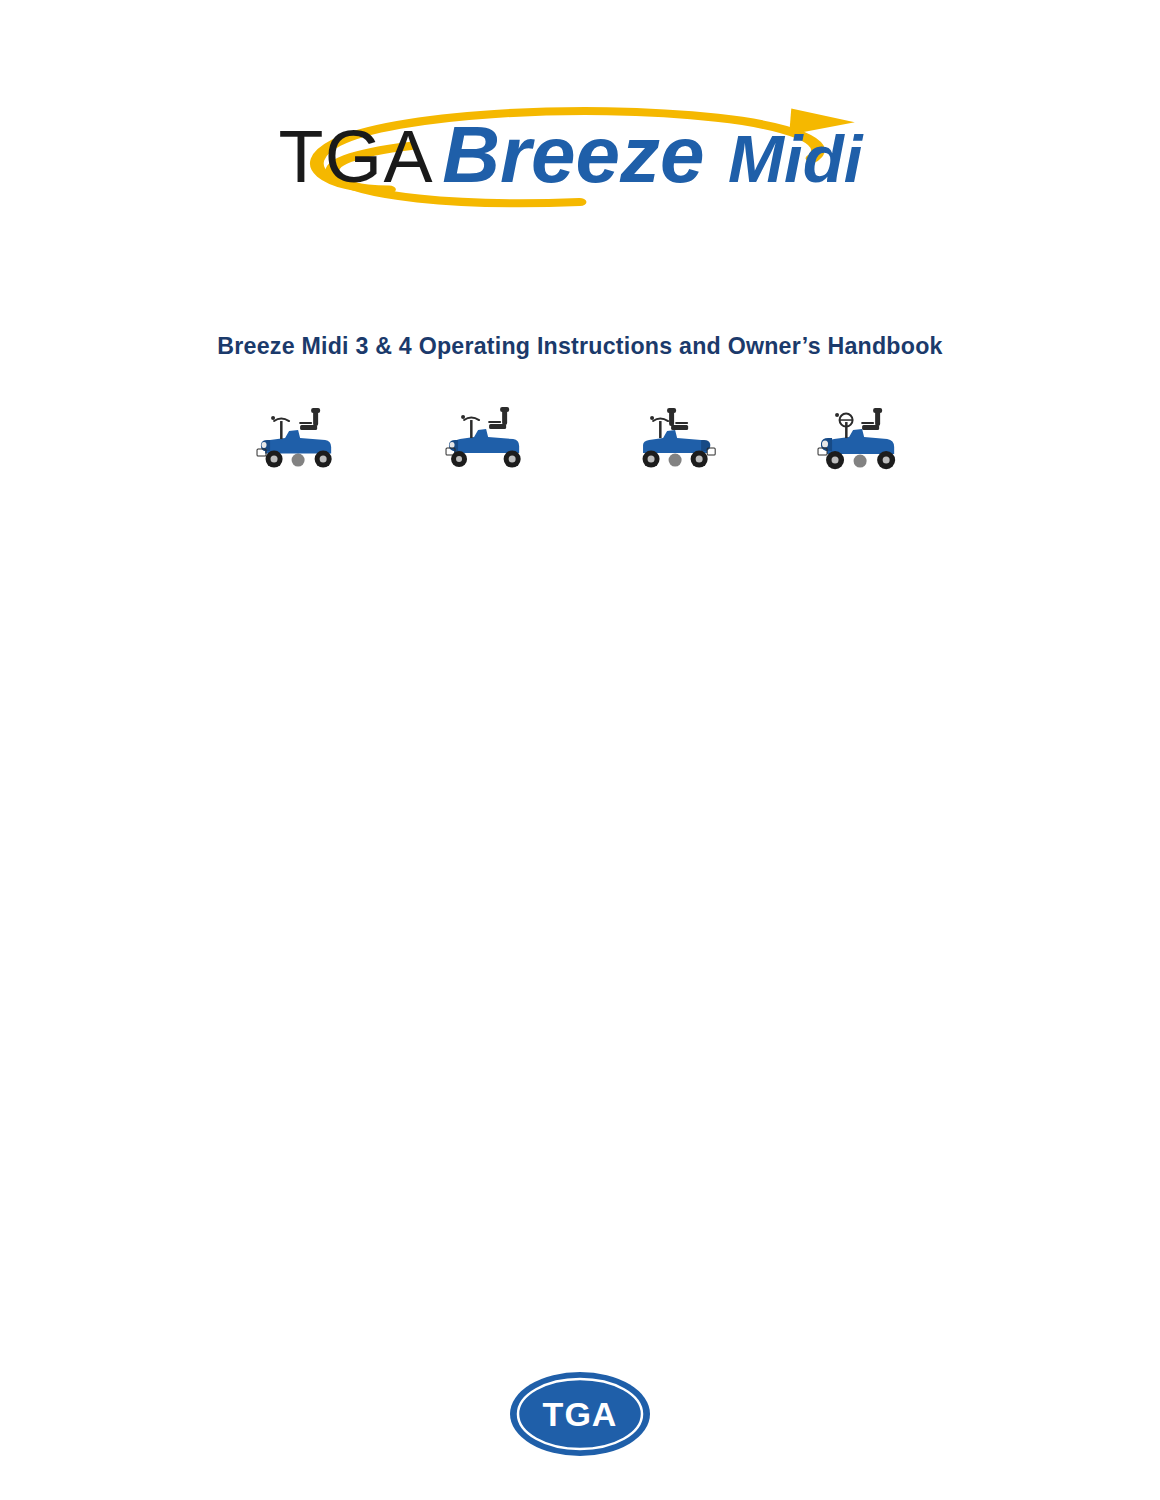TGA Breeze Midi
Breeze Midi 3 & 4 Operating Instructions and Owner’s Handbook
Breeze Midi 4 – front three-quarter view
Breeze Midi 3 – side view
Breeze Midi 4 – rear three-quarter view
Breeze Midi – front view with steering wheel
TGA TGA